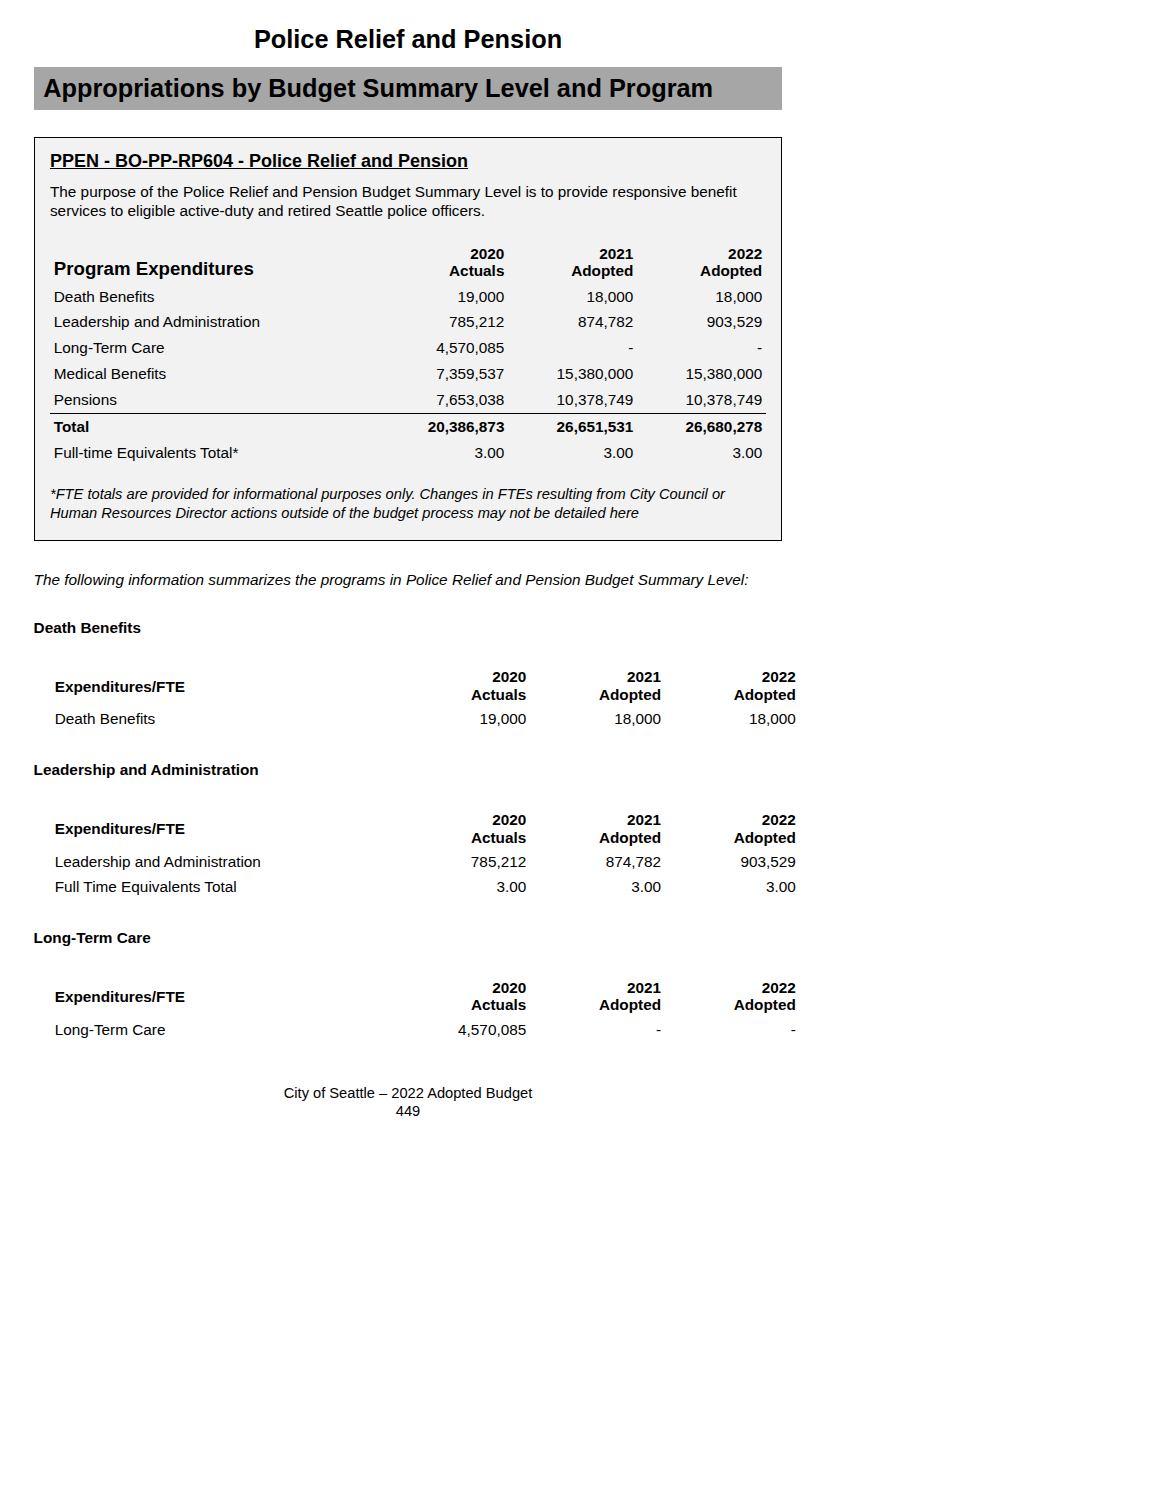Police Relief and Pension
Appropriations by Budget Summary Level and Program
PPEN - BO-PP-RP604 - Police Relief and Pension
The purpose of the Police Relief and Pension Budget Summary Level is to provide responsive benefit services to eligible active-duty and retired Seattle police officers.
| Program Expenditures | 2020 Actuals | 2021 Adopted | 2022 Adopted |
| --- | --- | --- | --- |
| Death Benefits | 19,000 | 18,000 | 18,000 |
| Leadership and Administration | 785,212 | 874,782 | 903,529 |
| Long-Term Care | 4,570,085 | - | - |
| Medical Benefits | 7,359,537 | 15,380,000 | 15,380,000 |
| Pensions | 7,653,038 | 10,378,749 | 10,378,749 |
| Total | 20,386,873 | 26,651,531 | 26,680,278 |
| Full-time Equivalents Total* | 3.00 | 3.00 | 3.00 |
*FTE totals are provided for informational purposes only. Changes in FTEs resulting from City Council or Human Resources Director actions outside of the budget process may not be detailed here
The following information summarizes the programs in Police Relief and Pension Budget Summary Level:
Death Benefits
| Expenditures/FTE | 2020 Actuals | 2021 Adopted | 2022 Adopted |
| --- | --- | --- | --- |
| Death Benefits | 19,000 | 18,000 | 18,000 |
Leadership and Administration
| Expenditures/FTE | 2020 Actuals | 2021 Adopted | 2022 Adopted |
| --- | --- | --- | --- |
| Leadership and Administration | 785,212 | 874,782 | 903,529 |
| Full Time Equivalents Total | 3.00 | 3.00 | 3.00 |
Long-Term Care
| Expenditures/FTE | 2020 Actuals | 2021 Adopted | 2022 Adopted |
| --- | --- | --- | --- |
| Long-Term Care | 4,570,085 | - | - |
City of Seattle – 2022 Adopted Budget
449